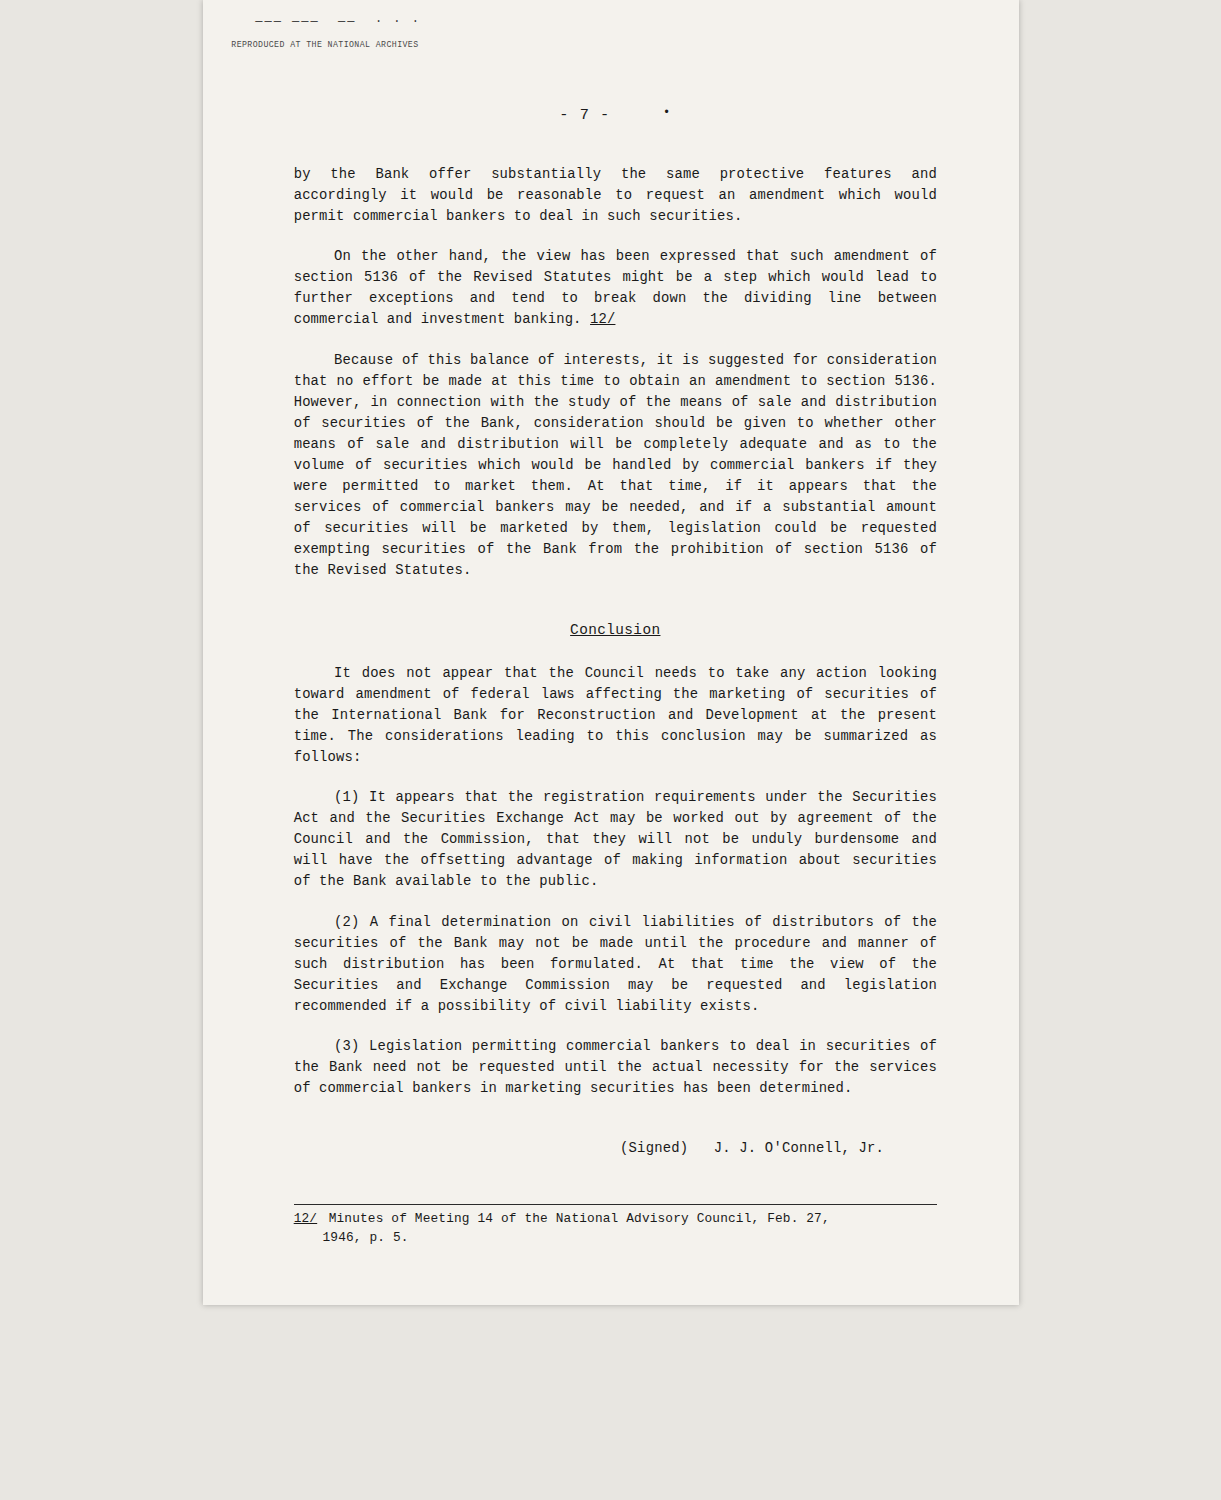——— ——— —— · · ·
REPRODUCED AT THE NATIONAL ARCHIVES
- 7 -•
by the Bank offer substantially the same protective features and accordingly it would be reasonable to request an amendment which would permit commercial bankers to deal in such securities.
On the other hand, the view has been expressed that such amendment of section 5136 of the Revised Statutes might be a step which would lead to further exceptions and tend to break down the dividing line between commercial and investment banking. 12/
Because of this balance of interests, it is suggested for consideration that no effort be made at this time to obtain an amendment to section 5136. However, in connection with the study of the means of sale and distribution of securities of the Bank, consideration should be given to whether other means of sale and distribution will be completely adequate and as to the volume of securities which would be handled by commercial bankers if they were permitted to market them. At that time, if it appears that the services of commercial bankers may be needed, and if a substantial amount of securities will be marketed by them, legislation could be requested exempting securities of the Bank from the prohibition of section 5136 of the Revised Statutes.
Conclusion
It does not appear that the Council needs to take any action looking toward amendment of federal laws affecting the marketing of securities of the International Bank for Reconstruction and Development at the present time. The considerations leading to this conclusion may be summarized as follows:
(1) It appears that the registration requirements under the Securities Act and the Securities Exchange Act may be worked out by agreement of the Council and the Commission, that they will not be unduly burdensome and will have the offsetting advantage of making information about securities of the Bank available to the public.
(2) A final determination on civil liabilities of distributors of the securities of the Bank may not be made until the procedure and manner of such distribution has been formulated. At that time the view of the Securities and Exchange Commission may be requested and legislation recommended if a possibility of civil liability exists.
(3) Legislation permitting commercial bankers to deal in securities of the Bank need not be requested until the actual necessity for the services of commercial bankers in marketing securities has been determined.
(Signed) J. J. O'Connell, Jr.
12/Minutes of Meeting 14 of the National Advisory Council, Feb. 27,1946, p. 5.